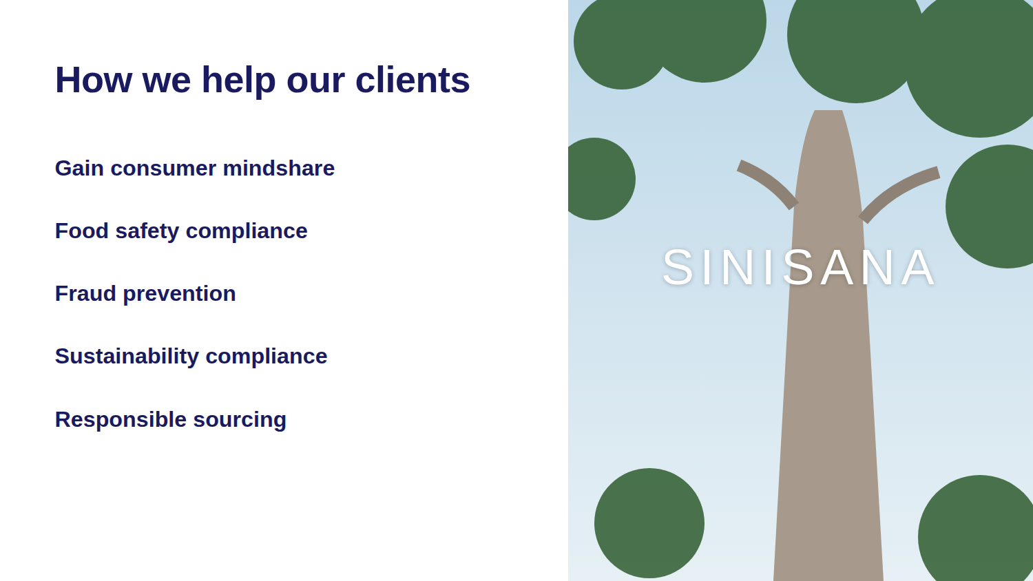How we help our clients
Gain consumer mindshare
Food safety compliance
Fraud prevention
Sustainability compliance
Responsible sourcing
SINISANA